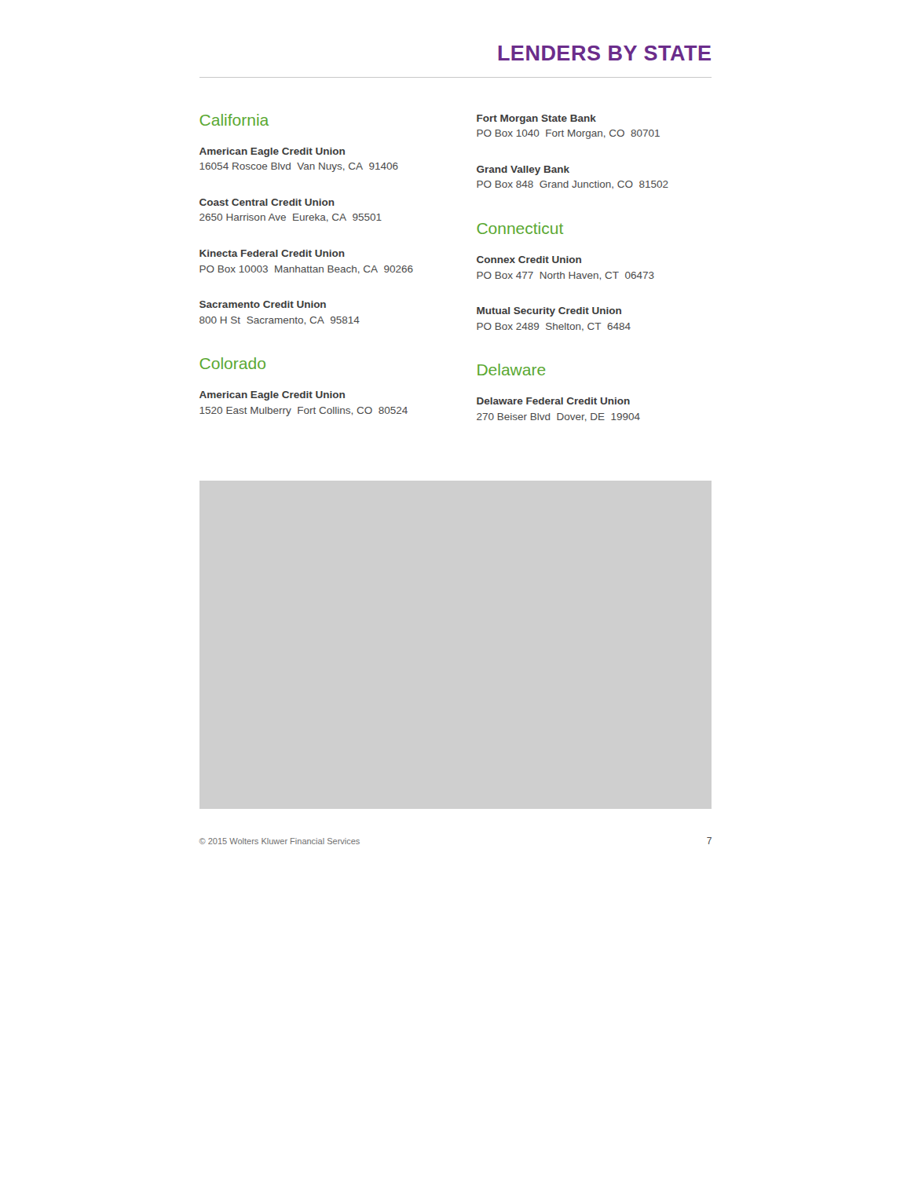Lenders by State
California
American Eagle Credit Union 16054 Roscoe Blvd Van Nuys, CA 91406
Coast Central Credit Union 2650 Harrison Ave Eureka, CA 95501
Kinecta Federal Credit Union PO Box 10003 Manhattan Beach, CA 90266
Sacramento Credit Union 800 H St Sacramento, CA 95814
Colorado
American Eagle Credit Union 1520 East Mulberry Fort Collins, CO 80524
Fort Morgan State Bank PO Box 1040 Fort Morgan, CO 80701
Grand Valley Bank PO Box 848 Grand Junction, CO 81502
Connecticut
Connex Credit Union PO Box 477 North Haven, CT 06473
Mutual Security Credit Union PO Box 2489 Shelton, CT 6484
Delaware
Delaware Federal Credit Union 270 Beiser Blvd Dover, DE 19904
© 2015 Wolters Kluwer Financial Services 7